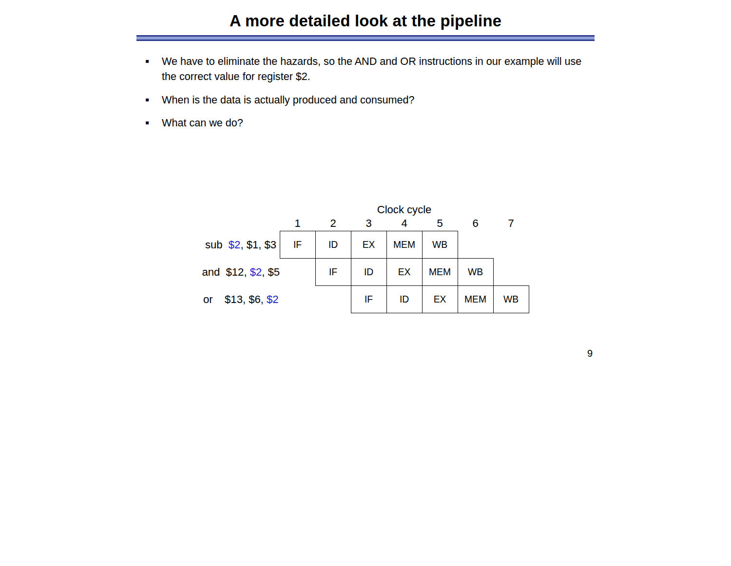A more detailed look at the pipeline
We have to eliminate the hazards, so the AND and OR instructions in our example will use the correct value for register $2.
When is the data is actually produced and consumed?
What can we do?
| | Clock cycle |
| | 1 | 2 | 3 | 4 | 5 | 6 | 7 |
| sub $2 , $1, $3 | IF | ID | EX | MEM | WB | | |
| and $12, $2 , $5 | | IF | ID | EX | MEM | WB | |
| or $13, $6, $2 | | | IF | ID | EX | MEM | WB |
9